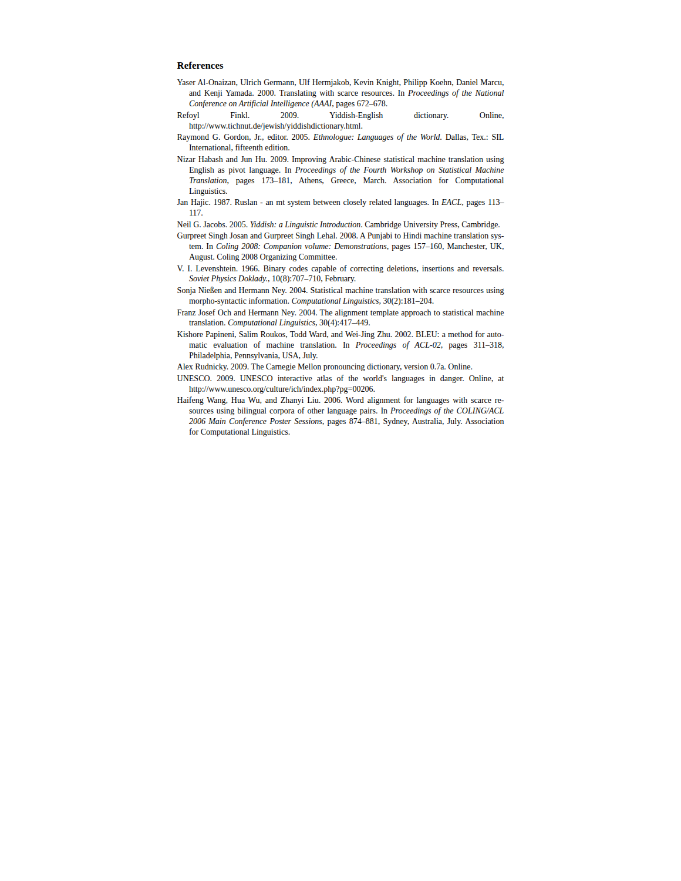References
Yaser Al-Onaizan, Ulrich Germann, Ulf Hermjakob, Kevin Knight, Philipp Koehn, Daniel Marcu, and Kenji Yamada. 2000. Translating with scarce resources. In Proceedings of the National Conference on Artificial Intelligence (AAAI, pages 672–678.
Refoyl Finkl. 2009. Yiddish-English dictionary. Online, http://www.tichnut.de/jewish/yiddishdictionary.html.
Raymond G. Gordon, Jr., editor. 2005. Ethnologue: Languages of the World. Dallas, Tex.: SIL International, fifteenth edition.
Nizar Habash and Jun Hu. 2009. Improving Arabic-Chinese statistical machine translation using English as pivot language. In Proceedings of the Fourth Workshop on Statistical Machine Translation, pages 173–181, Athens, Greece, March. Association for Computational Linguistics.
Jan Hajic. 1987. Ruslan - an mt system between closely related languages. In EACL, pages 113–117.
Neil G. Jacobs. 2005. Yiddish: a Linguistic Introduction. Cambridge University Press, Cambridge.
Gurpreet Singh Josan and Gurpreet Singh Lehal. 2008. A Punjabi to Hindi machine translation system. In Coling 2008: Companion volume: Demonstrations, pages 157–160, Manchester, UK, August. Coling 2008 Organizing Committee.
V. I. Levenshtein. 1966. Binary codes capable of correcting deletions, insertions and reversals. Soviet Physics Doklady., 10(8):707–710, February.
Sonja Nießen and Hermann Ney. 2004. Statistical machine translation with scarce resources using morpho-syntactic information. Computational Linguistics, 30(2):181–204.
Franz Josef Och and Hermann Ney. 2004. The alignment template approach to statistical machine translation. Computational Linguistics, 30(4):417–449.
Kishore Papineni, Salim Roukos, Todd Ward, and Wei-Jing Zhu. 2002. BLEU: a method for automatic evaluation of machine translation. In Proceedings of ACL-02, pages 311–318, Philadelphia, Pennsylvania, USA, July.
Alex Rudnicky. 2009. The Carnegie Mellon pronouncing dictionary, version 0.7a. Online.
UNESCO. 2009. UNESCO interactive atlas of the world's languages in danger. Online, at http://www.unesco.org/culture/ich/index.php?pg=00206.
Haifeng Wang, Hua Wu, and Zhanyi Liu. 2006. Word alignment for languages with scarce resources using bilingual corpora of other language pairs. In Proceedings of the COLING/ACL 2006 Main Conference Poster Sessions, pages 874–881, Sydney, Australia, July. Association for Computational Linguistics.